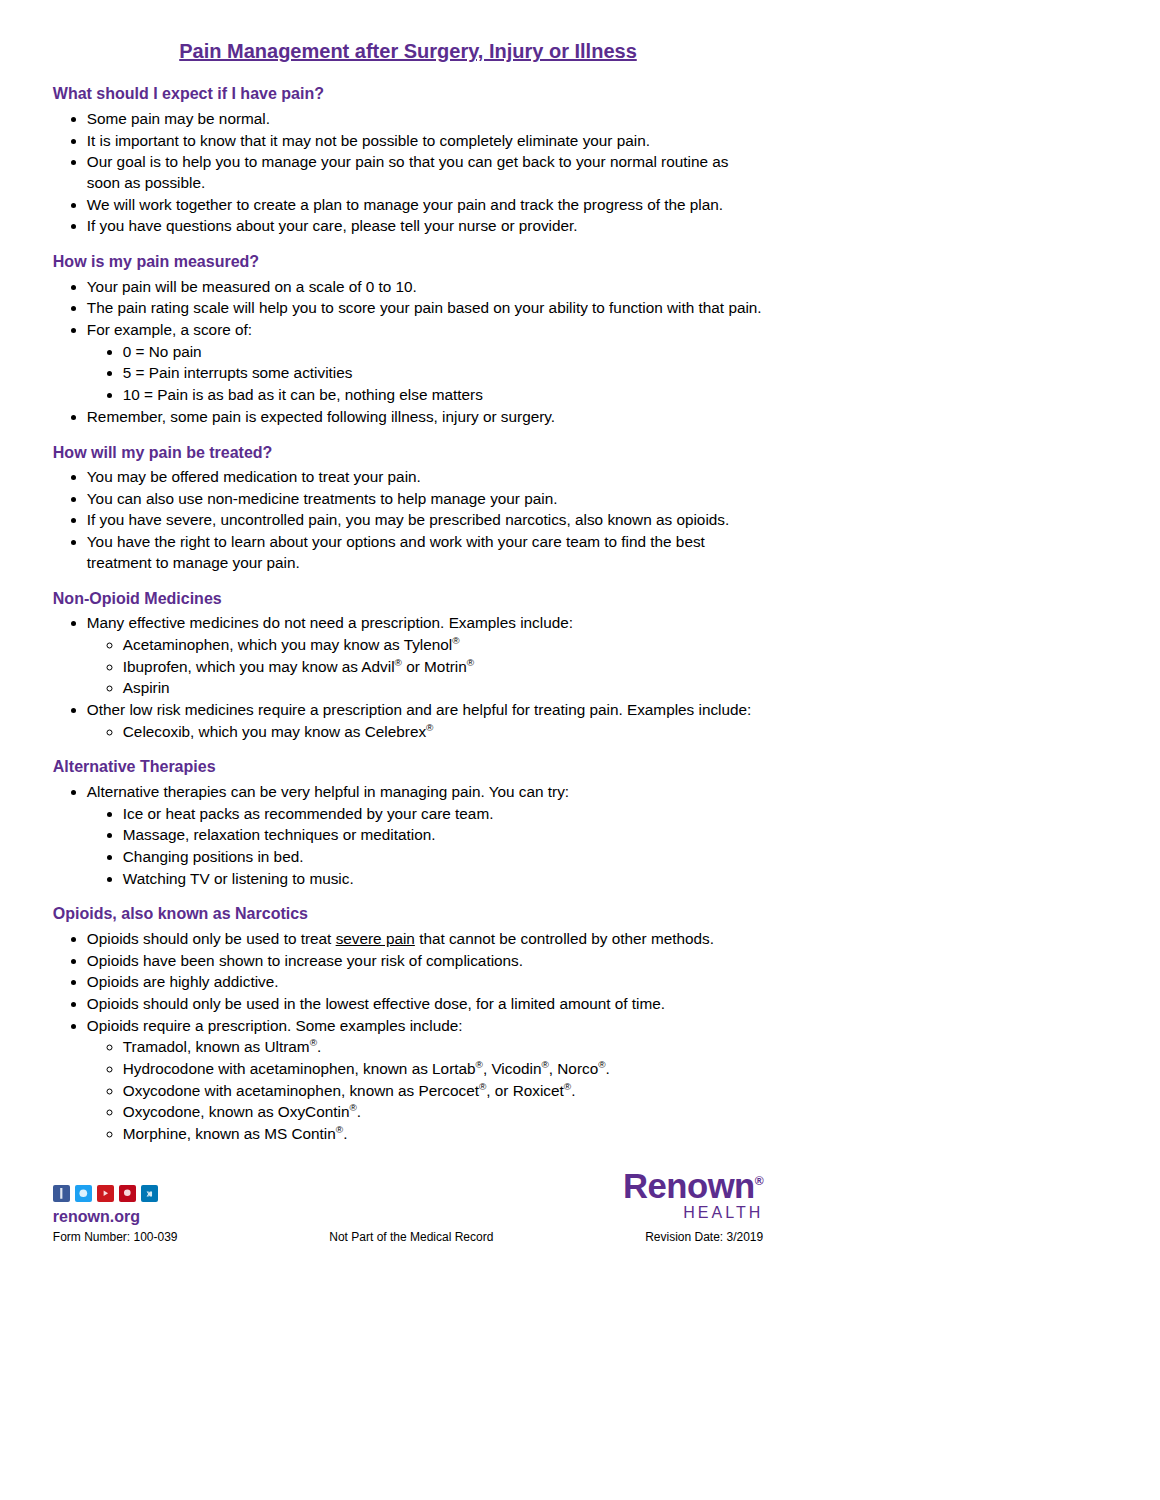Pain Management after Surgery, Injury or Illness
What should I expect if I have pain?
Some pain may be normal.
It is important to know that it may not be possible to completely eliminate your pain.
Our goal is to help you to manage your pain so that you can get back to your normal routine as soon as possible.
We will work together to create a plan to manage your pain and track the progress of the plan.
If you have questions about your care, please tell your nurse or provider.
How is my pain measured?
Your pain will be measured on a scale of 0 to 10.
The pain rating scale will help you to score your pain based on your ability to function with that pain.
For example, a score of:
0 = No pain
5 = Pain interrupts some activities
10 = Pain is as bad as it can be, nothing else matters
Remember, some pain is expected following illness, injury or surgery.
How will my pain be treated?
You may be offered medication to treat your pain.
You can also use non-medicine treatments to help manage your pain.
If you have severe, uncontrolled pain, you may be prescribed narcotics, also known as opioids.
You have the right to learn about your options and work with your care team to find the best treatment to manage your pain.
Non-Opioid Medicines
Many effective medicines do not need a prescription. Examples include:
Acetaminophen, which you may know as Tylenol®
Ibuprofen, which you may know as Advil® or Motrin®
Aspirin
Other low risk medicines require a prescription and are helpful for treating pain. Examples include:
Celecoxib, which you may know as Celebrex®
Alternative Therapies
Alternative therapies can be very helpful in managing pain. You can try:
Ice or heat packs as recommended by your care team.
Massage, relaxation techniques or meditation.
Changing positions in bed.
Watching TV or listening to music.
Opioids, also known as Narcotics
Opioids should only be used to treat severe pain that cannot be controlled by other methods.
Opioids have been shown to increase your risk of complications.
Opioids are highly addictive.
Opioids should only be used in the lowest effective dose, for a limited amount of time.
Opioids require a prescription. Some examples include:
Tramadol, known as Ultram®.
Hydrocodone with acetaminophen, known as Lortab®, Vicodin®, Norco®.
Oxycodone with acetaminophen, known as Percocet®, or Roxicet®.
Oxycodone, known as OxyContin®.
Morphine, known as MS Contin®.
renown.org
Form Number: 100-039
Not Part of the Medical Record
Revision Date: 3/2019
Renown®
HEALTH